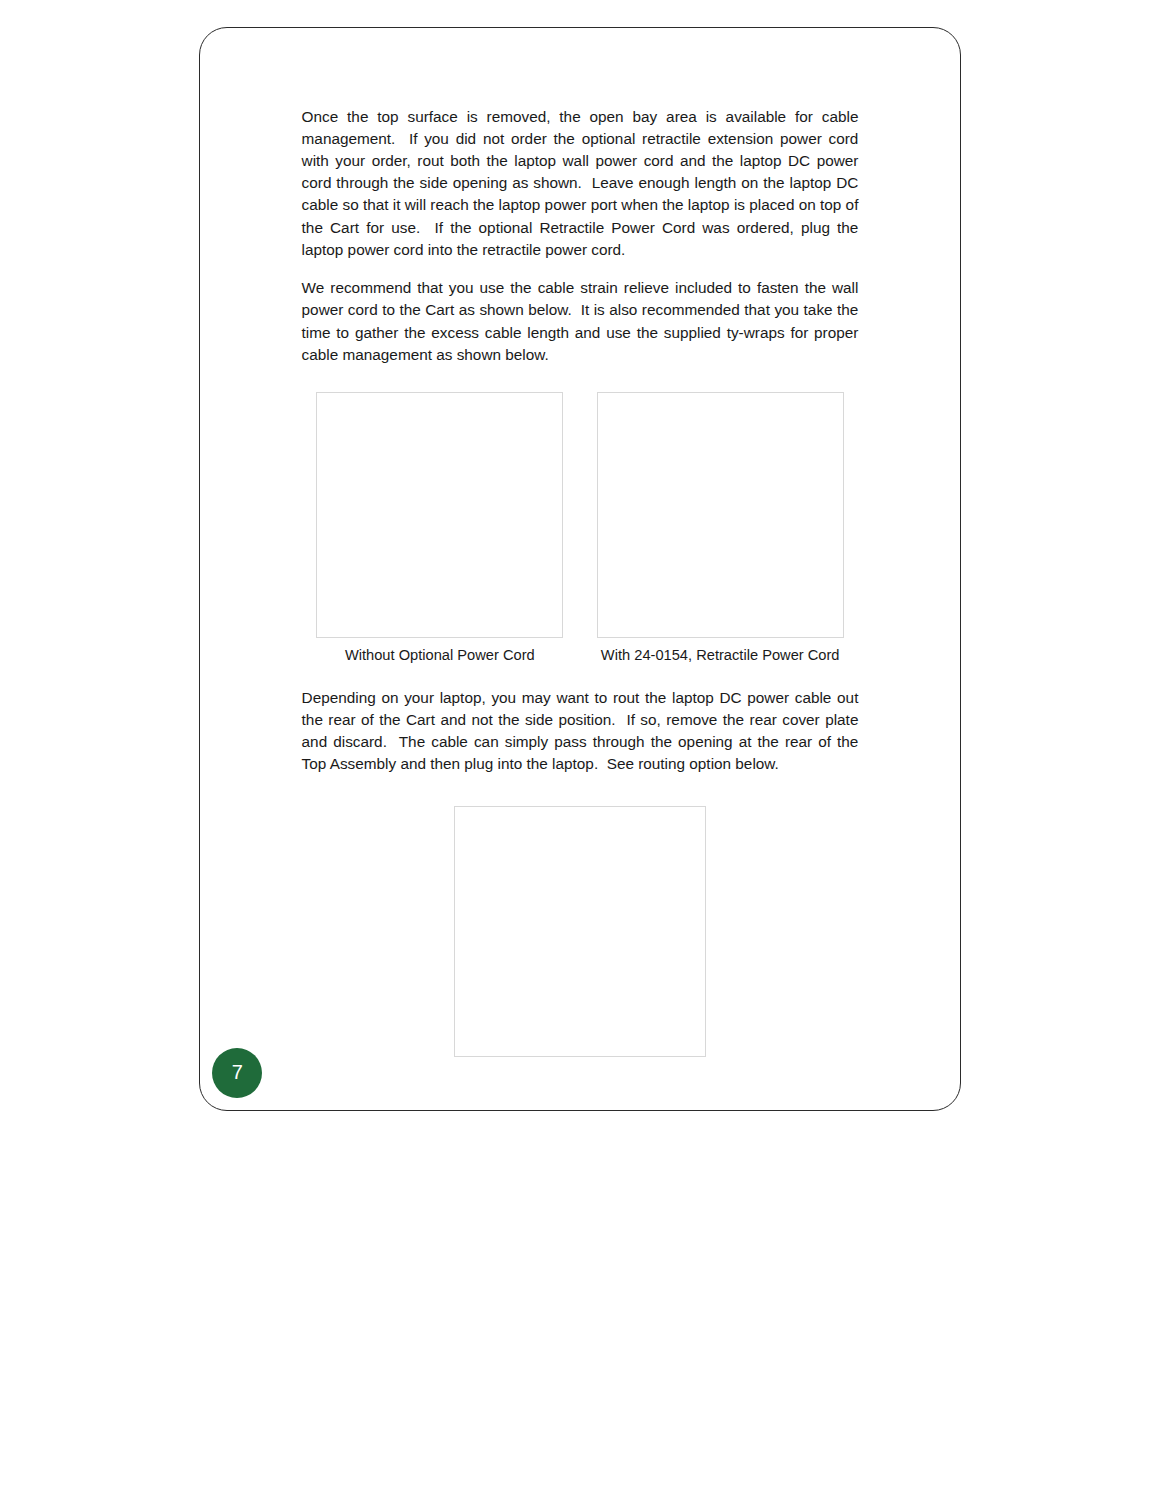Once the top surface is removed, the open bay area is available for cable management. If you did not order the optional retractile extension power cord with your order, rout both the laptop wall power cord and the laptop DC power cord through the side opening as shown. Leave enough length on the laptop DC cable so that it will reach the laptop power port when the laptop is placed on top of the Cart for use. If the optional Retractile Power Cord was ordered, plug the laptop power cord into the retractile power cord.
We recommend that you use the cable strain relieve included to fasten the wall power cord to the Cart as shown below. It is also recommended that you take the time to gather the excess cable length and use the supplied ty-wraps for proper cable management as shown below.
Without Optional Power Cord
With 24-0154, Retractile Power Cord
Depending on your laptop, you may want to rout the laptop DC power cable out the rear of the Cart and not the side position. If so, remove the rear cover plate and discard. The cable can simply pass through the opening at the rear of the Top Assembly and then plug into the laptop. See routing option below.
7